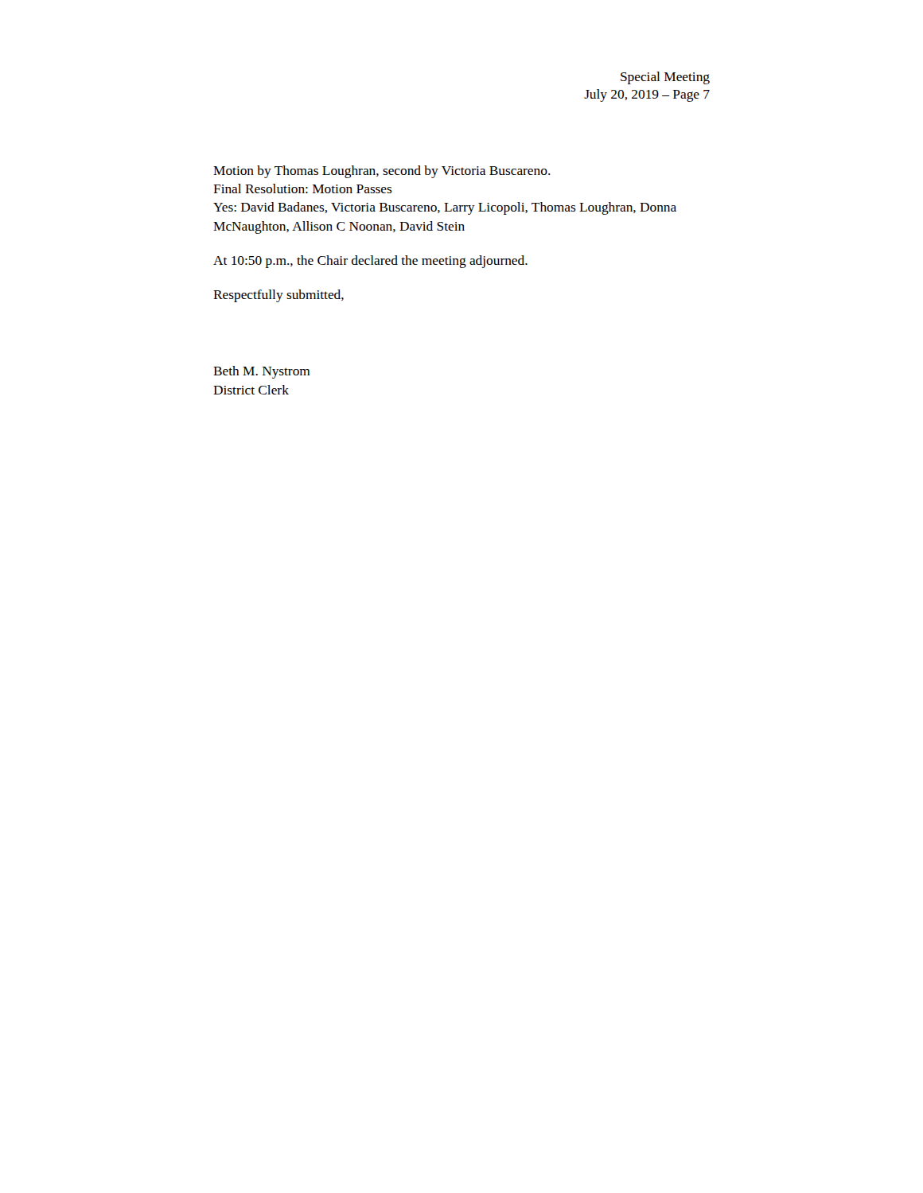Special Meeting July 20, 2019 – Page 7
Motion by Thomas Loughran, second by Victoria Buscareno.
Final Resolution: Motion Passes
Yes: David Badanes, Victoria Buscareno, Larry Licopoli, Thomas Loughran, Donna McNaughton, Allison C Noonan, David Stein
At 10:50 p.m., the Chair declared the meeting adjourned.
Respectfully submitted,
Beth M. Nystrom
District Clerk